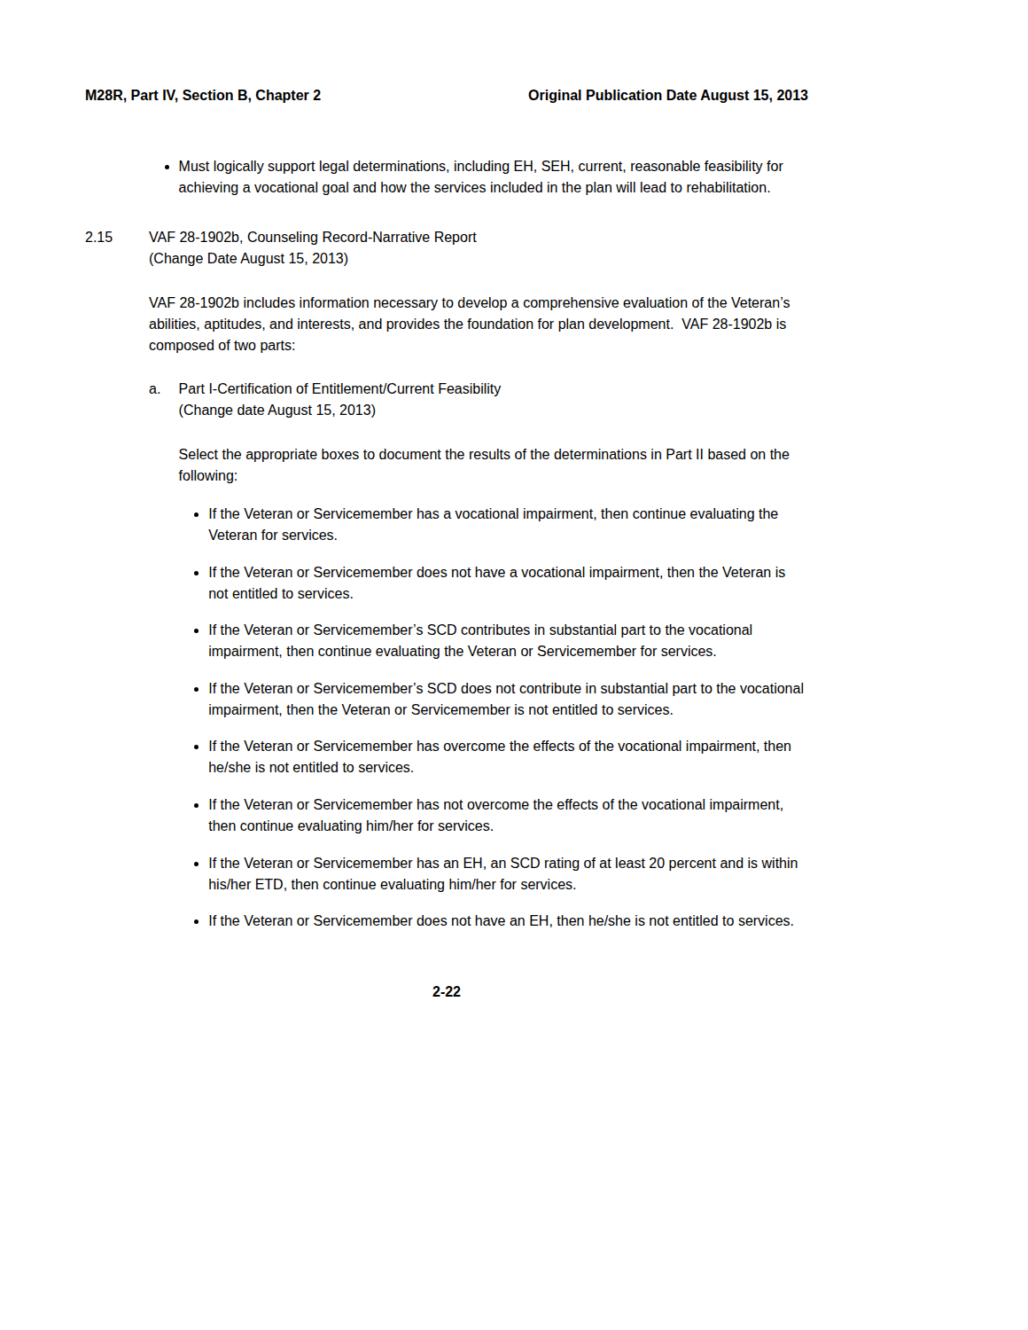M28R, Part IV, Section B, Chapter 2
Original Publication Date August 15, 2013
Must logically support legal determinations, including EH, SEH, current, reasonable feasibility for achieving a vocational goal and how the services included in the plan will lead to rehabilitation.
2.15
VAF 28-1902b, Counseling Record-Narrative Report
(Change Date August 15, 2013)
VAF 28-1902b includes information necessary to develop a comprehensive evaluation of the Veteran’s abilities, aptitudes, and interests, and provides the foundation for plan development. VAF 28-1902b is composed of two parts:
a.
Part I-Certification of Entitlement/Current Feasibility
(Change date August 15, 2013)
Select the appropriate boxes to document the results of the determinations in Part II based on the following:
If the Veteran or Servicemember has a vocational impairment, then continue evaluating the Veteran for services.
If the Veteran or Servicemember does not have a vocational impairment, then the Veteran is not entitled to services.
If the Veteran or Servicemember’s SCD contributes in substantial part to the vocational impairment, then continue evaluating the Veteran or Servicemember for services.
If the Veteran or Servicemember’s SCD does not contribute in substantial part to the vocational impairment, then the Veteran or Servicemember is not entitled to services.
If the Veteran or Servicemember has overcome the effects of the vocational impairment, then he/she is not entitled to services.
If the Veteran or Servicemember has not overcome the effects of the vocational impairment, then continue evaluating him/her for services.
If the Veteran or Servicemember has an EH, an SCD rating of at least 20 percent and is within his/her ETD, then continue evaluating him/her for services.
If the Veteran or Servicemember does not have an EH, then he/she is not entitled to services.
2-22